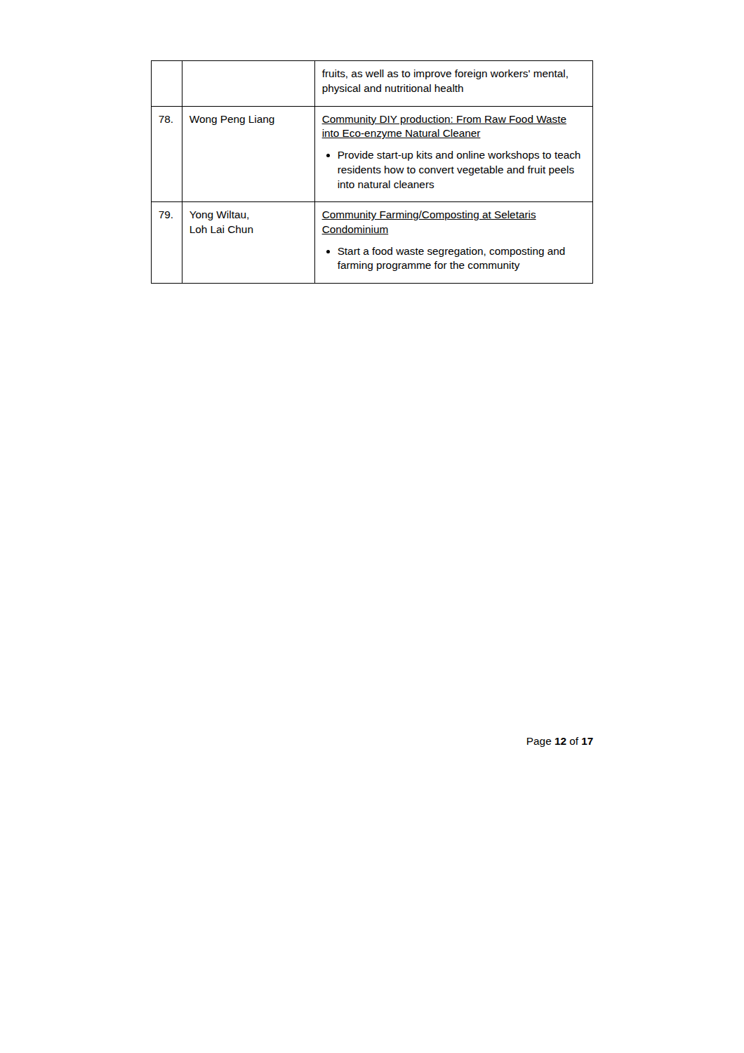| | | fruits, as well as to improve foreign workers' mental, physical and nutritional health |
| 78. | Wong Peng Liang | Community DIY production: From Raw Food Waste into Eco-enzyme Natural Cleaner Provide start-up kits and online workshops to teach residents how to convert vegetable and fruit peels into natural cleaners |
| 79. | Yong Wiltau, Loh Lai Chun | Community Farming/Composting at Seletaris Condominium Start a food waste segregation, composting and farming programme for the community |
Page 12 of 17